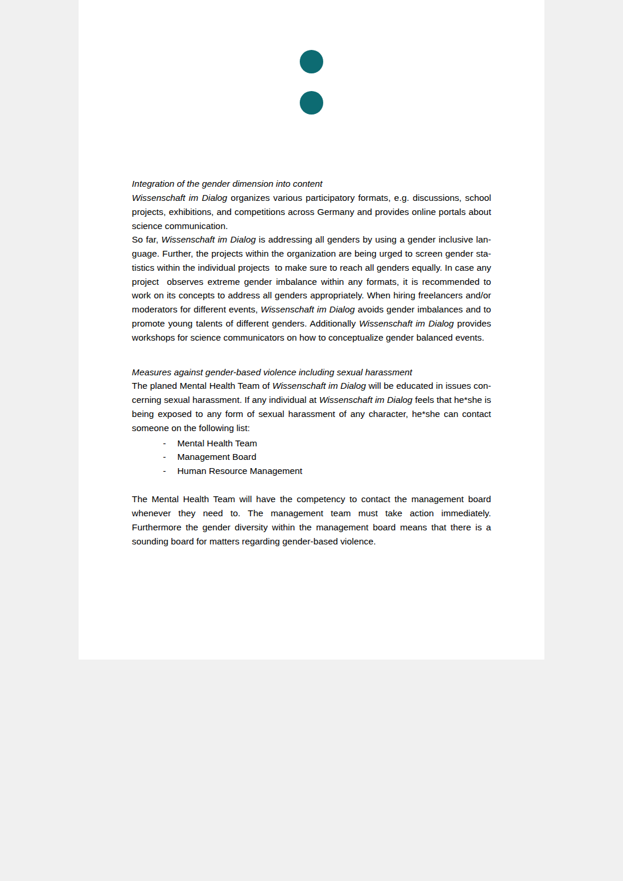Integration of the gender dimension into content
Wissenschaft im Dialog organizes various participatory formats, e.g. discussions, school projects, exhibitions, and competitions across Germany and provides online portals about science communication.
So far, Wissenschaft im Dialog is addressing all genders by using a gender inclusive language. Further, the projects within the organization are being urged to screen gender statistics within the individual projects to make sure to reach all genders equally. In case any project observes extreme gender imbalance within any formats, it is recommended to work on its concepts to address all genders appropriately. When hiring freelancers and/or moderators for different events, Wissenschaft im Dialog avoids gender imbalances and to promote young talents of different genders. Additionally Wissenschaft im Dialog provides workshops for science communicators on how to conceptualize gender balanced events.
Measures against gender-based violence including sexual harassment
The planed Mental Health Team of Wissenschaft im Dialog will be educated in issues concerning sexual harassment. If any individual at Wissenschaft im Dialog feels that he*she is being exposed to any form of sexual harassment of any character, he*she can contact someone on the following list:
Mental Health Team
Management Board
Human Resource Management
The Mental Health Team will have the competency to contact the management board whenever they need to. The management team must take action immediately. Furthermore the gender diversity within the management board means that there is a sounding board for matters regarding gender-based violence.